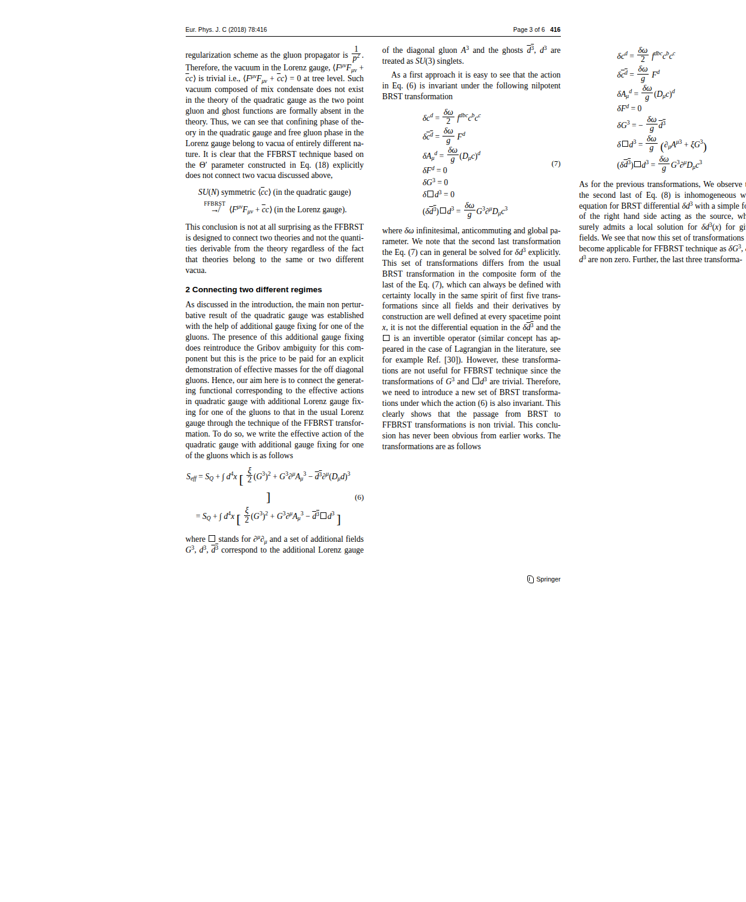Eur. Phys. J. C (2018) 78:416
Page 3 of 6 416
regularization scheme as the gluon propagator is 1 p2. Therefore, the vacuum in the Lorenz gauge, ⟨FμνFμν + cc⟩ is trivial i.e., ⟨FμνFμν + cc⟩ = 0 at tree level. Such vacuum composed of mix condensate does not exist in the theory of the quadratic gauge as the two point gluon and ghost functions are formally absent in the theory. Thus, we can see that confining phase of theory in the quadratic gauge and free gluon phase in the Lorenz gauge belong to vacua of entirely different nature. It is clear that the FFBRST technique based on the Θ′ parameter constructed in Eq. (18) explicitly does not connect two vacua discussed above,
SU(N) symmetric ⟨cc⟩ (in the quadratic gauge) FFBRST↛ ⟨FμνFμν + cc⟩ (in the Lorenz gauge).
This conclusion is not at all surprising as the FFBRST is designed to connect two theories and not the quantities derivable from the theory regardless of the fact that theories belong to the same or two different vacua.
2 Connecting two different regimes
As discussed in the introduction, the main non perturbative result of the quadratic gauge was established with the help of additional gauge fixing for one of the gluons. The presence of this additional gauge fixing does reintroduce the Gribov ambiguity for this component but this is the price to be paid for an explicit demonstration of effective masses for the off diagonal gluons. Hence, our aim here is to connect the generating functional corresponding to the effective actions in quadratic gauge with additional Lorenz gauge fixing for one of the gluons to that in the usual Lorenz gauge through the technique of the FFBRST transformation. To do so, we write the effective action of the quadratic gauge with additional gauge fixing for one of the gluons which is as follows
Seff = SQ + ∫ d4x [ ξ 2(G3)2 + G3∂μAμ3 − d3∂μ(Dμd)3 ] = SQ + ∫ d4x [ ξ 2(G3)2 + G3∂μAμ3 − d3 d3 ]
(6)
where stands for ∂μ∂μ and a set of additional fields G3, d3, d3 correspond to the additional Lorenz gauge of the diagonal gluon A3 and the ghosts d3, d3 are treated as SU(3) singlets.
As a first approach it is easy to see that the action in Eq. (6) is invariant under the following nilpotent BRST transformation
δcd = δω 2 fdbccbcc δcd = δω g Fd δAμd = δω g(Dμc)d δFd = 0 δG3 = 0 δ d3 = 0 (δd3) d3 = δω g G3∂μDμc3
(7)
where δω infinitesimal, anticommuting and global parameter. We note that the second last transformation the Eq. (7) can in general be solved for δd3 explicitly. This set of transformations differs from the usual BRST transformation in the composite form of the last of the Eq. (7), which can always be defined with certainty locally in the same spirit of first five transformations since all fields and their derivatives by construction are well defined at every spacetime point x, it is not the differential equation in the δd3 and the is an invertible operator (similar concept has appeared in the case of Lagrangian in the literature, see for example Ref. [30]). However, these transformations are not useful for FFBRST technique since the transformations of G3 and d3 are trivial. Therefore, we need to introduce a new set of BRST transformations under which the action (6) is also invariant. This clearly shows that the passage from BRST to FFBRST transformations is non trivial. This conclusion has never been obvious from earlier works. The transformations are as follows
δcd = δω 2 fdbccbcc δcd = δω g Fd δAμd = δω g(Dμc)d δFd = 0 δG3 = − δω g d3 δ d3 = δω g (∂μAμ3 + ξG3) (δd3) d3 = δω g G3∂μDμc3
(8)
As for the previous transformations, We observe that the second last of Eq. (8) is inhomogeneous wave equation for BRST differential δd3 with a simple form of the right hand side acting as the source, which surely admits a local solution for δd3(x) for given fields. We see that now this set of transformations has become applicable for FFBRST technique as δG3, δ d3 are non zero. Further, the last three transforma-
Springer